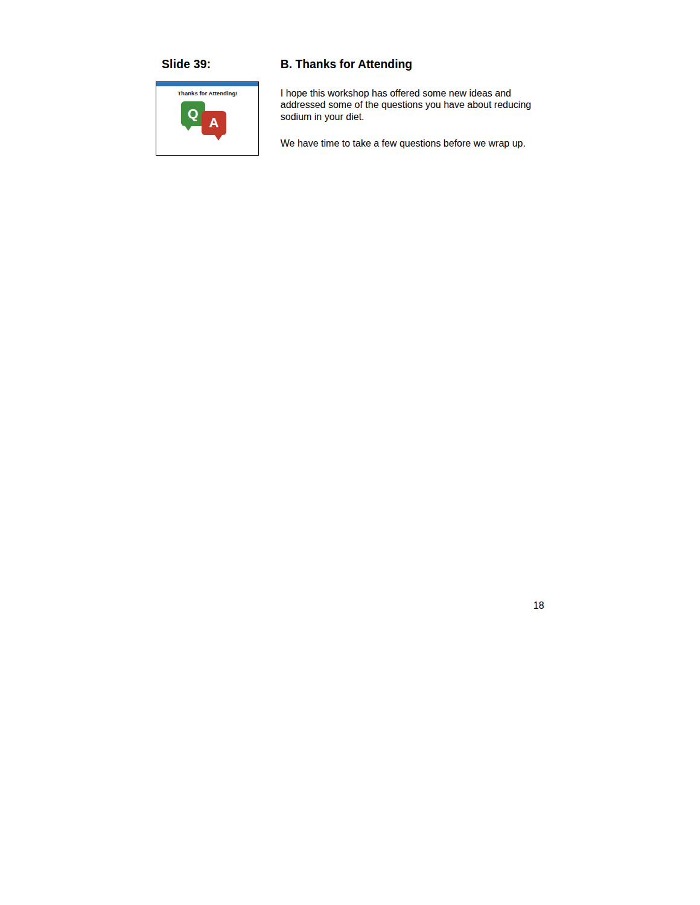Slide 39:
Thanks for Attending!
Q
A
B. Thanks for Attending
I hope this workshop has offered some new ideas and addressed some of the questions you have about reducing sodium in your diet.
We have time to take a few questions before we wrap up.
18